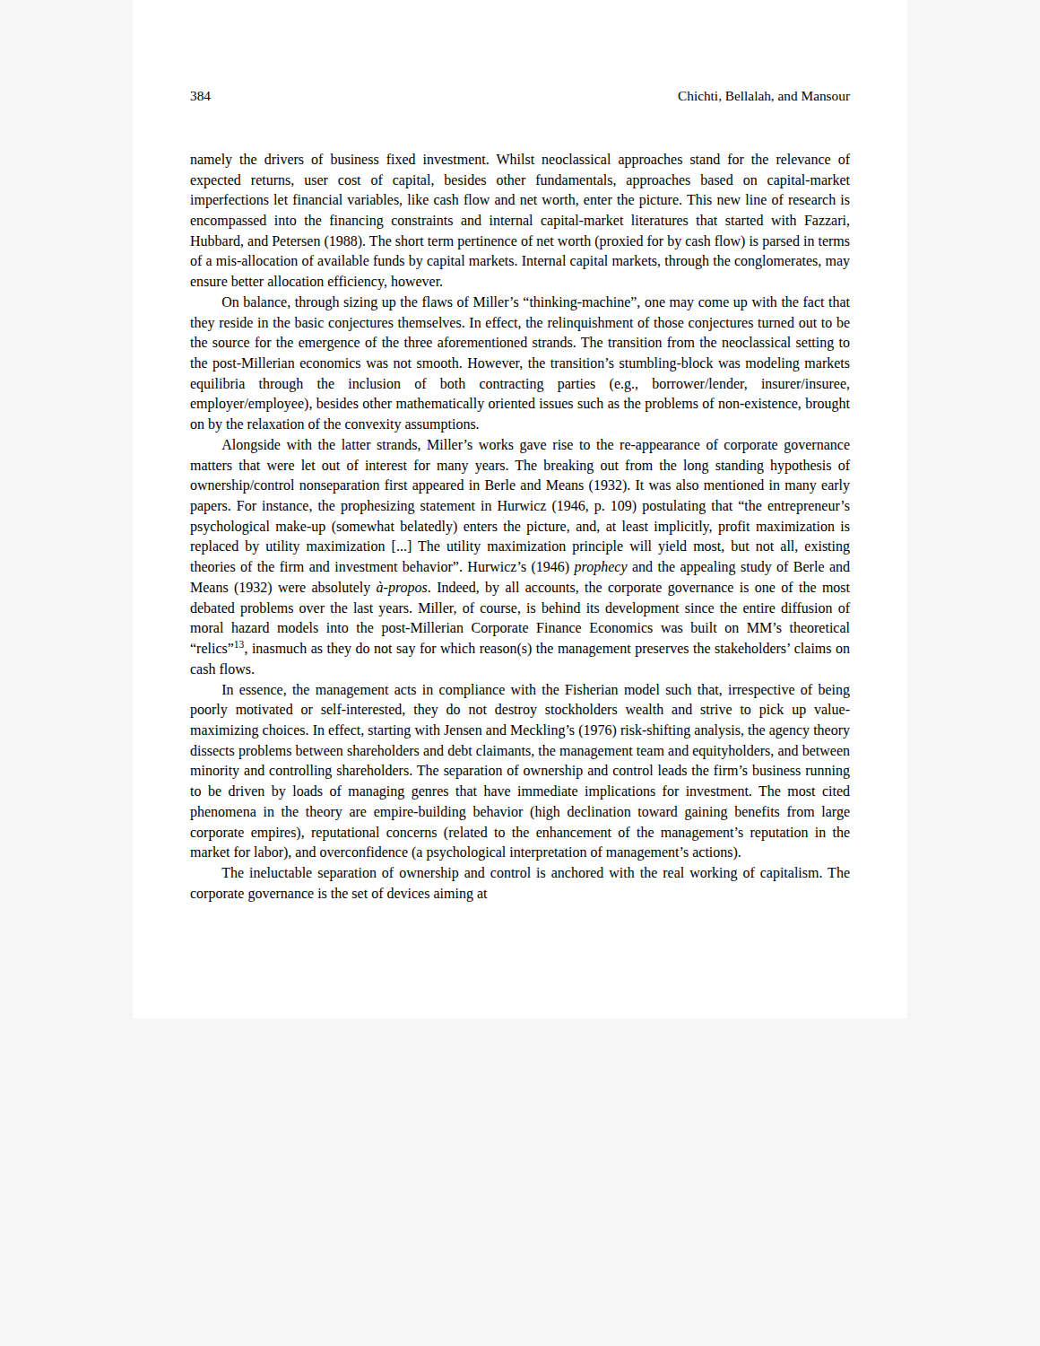384 Chichti, Bellalah, and Mansour
namely the drivers of business fixed investment. Whilst neoclassical approaches stand for the relevance of expected returns, user cost of capital, besides other fundamentals, approaches based on capital-market imperfections let financial variables, like cash flow and net worth, enter the picture. This new line of research is encompassed into the financing constraints and internal capital-market literatures that started with Fazzari, Hubbard, and Petersen (1988). The short term pertinence of net worth (proxied for by cash flow) is parsed in terms of a mis-allocation of available funds by capital markets. Internal capital markets, through the conglomerates, may ensure better allocation efficiency, however.
On balance, through sizing up the flaws of Miller’s “thinking-machine”, one may come up with the fact that they reside in the basic conjectures themselves. In effect, the relinquishment of those conjectures turned out to be the source for the emergence of the three aforementioned strands. The transition from the neoclassical setting to the post-Millerian economics was not smooth. However, the transition’s stumbling-block was modeling markets equilibria through the inclusion of both contracting parties (e.g., borrower/lender, insurer/insuree, employer/employee), besides other mathematically oriented issues such as the problems of non-existence, brought on by the relaxation of the convexity assumptions.
Alongside with the latter strands, Miller’s works gave rise to the re-appearance of corporate governance matters that were let out of interest for many years. The breaking out from the long standing hypothesis of ownership/control nonseparation first appeared in Berle and Means (1932). It was also mentioned in many early papers. For instance, the prophesizing statement in Hurwicz (1946, p. 109) postulating that “the entrepreneur’s psychological make-up (somewhat belatedly) enters the picture, and, at least implicitly, profit maximization is replaced by utility maximization [...] The utility maximization principle will yield most, but not all, existing theories of the firm and investment behavior”. Hurwicz’s (1946) prophecy and the appealing study of Berle and Means (1932) were absolutely à-propos. Indeed, by all accounts, the corporate governance is one of the most debated problems over the last years. Miller, of course, is behind its development since the entire diffusion of moral hazard models into the post-Millerian Corporate Finance Economics was built on MM’s theoretical “relics”13, inasmuch as they do not say for which reason(s) the management preserves the stakeholders’ claims on cash flows.
In essence, the management acts in compliance with the Fisherian model such that, irrespective of being poorly motivated or self-interested, they do not destroy stockholders wealth and strive to pick up value-maximizing choices. In effect, starting with Jensen and Meckling’s (1976) risk-shifting analysis, the agency theory dissects problems between shareholders and debt claimants, the management team and equityholders, and between minority and controlling shareholders. The separation of ownership and control leads the firm’s business running to be driven by loads of managing genres that have immediate implications for investment. The most cited phenomena in the theory are empire-building behavior (high declination toward gaining benefits from large corporate empires), reputational concerns (related to the enhancement of the management’s reputation in the market for labor), and overconfidence (a psychological interpretation of management’s actions).
The ineluctable separation of ownership and control is anchored with the real working of capitalism. The corporate governance is the set of devices aiming at